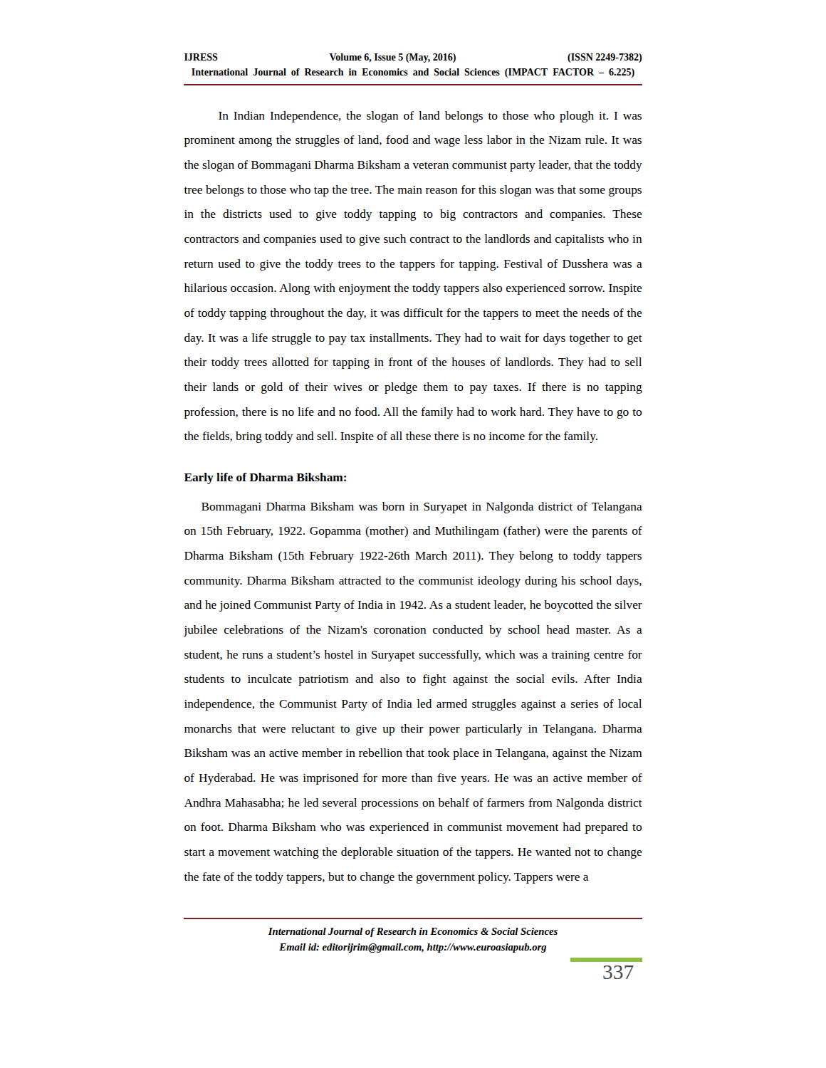IJRESS Volume 6, Issue 5 (May, 2016) (ISSN 2249-7382)
International Journal of Research in Economics and Social Sciences (IMPACT FACTOR – 6.225)
In Indian Independence, the slogan of land belongs to those who plough it. I was prominent among the struggles of land, food and wage less labor in the Nizam rule. It was the slogan of Bommagani Dharma Biksham a veteran communist party leader, that the toddy tree belongs to those who tap the tree. The main reason for this slogan was that some groups in the districts used to give toddy tapping to big contractors and companies. These contractors and companies used to give such contract to the landlords and capitalists who in return used to give the toddy trees to the tappers for tapping. Festival of Dusshera was a hilarious occasion. Along with enjoyment the toddy tappers also experienced sorrow. Inspite of toddy tapping throughout the day, it was difficult for the tappers to meet the needs of the day. It was a life struggle to pay tax installments. They had to wait for days together to get their toddy trees allotted for tapping in front of the houses of landlords. They had to sell their lands or gold of their wives or pledge them to pay taxes. If there is no tapping profession, there is no life and no food. All the family had to work hard. They have to go to the fields, bring toddy and sell. Inspite of all these there is no income for the family.
Early life of Dharma Biksham:
Bommagani Dharma Biksham was born in Suryapet in Nalgonda district of Telangana on 15th February, 1922. Gopamma (mother) and Muthilingam (father) were the parents of Dharma Biksham (15th February 1922-26th March 2011). They belong to toddy tappers community. Dharma Biksham attracted to the communist ideology during his school days, and he joined Communist Party of India in 1942. As a student leader, he boycotted the silver jubilee celebrations of the Nizam's coronation conducted by school head master. As a student, he runs a student’s hostel in Suryapet successfully, which was a training centre for students to inculcate patriotism and also to fight against the social evils. After India independence, the Communist Party of India led armed struggles against a series of local monarchs that were reluctant to give up their power particularly in Telangana. Dharma Biksham was an active member in rebellion that took place in Telangana, against the Nizam of Hyderabad. He was imprisoned for more than five years. He was an active member of Andhra Mahasabha; he led several processions on behalf of farmers from Nalgonda district on foot. Dharma Biksham who was experienced in communist movement had prepared to start a movement watching the deplorable situation of the tappers. He wanted not to change the fate of the toddy tappers, but to change the government policy. Tappers were a
International Journal of Research in Economics & Social Sciences
Email id: editorijrim@gmail.com, http://www.euroasiapub.org
337